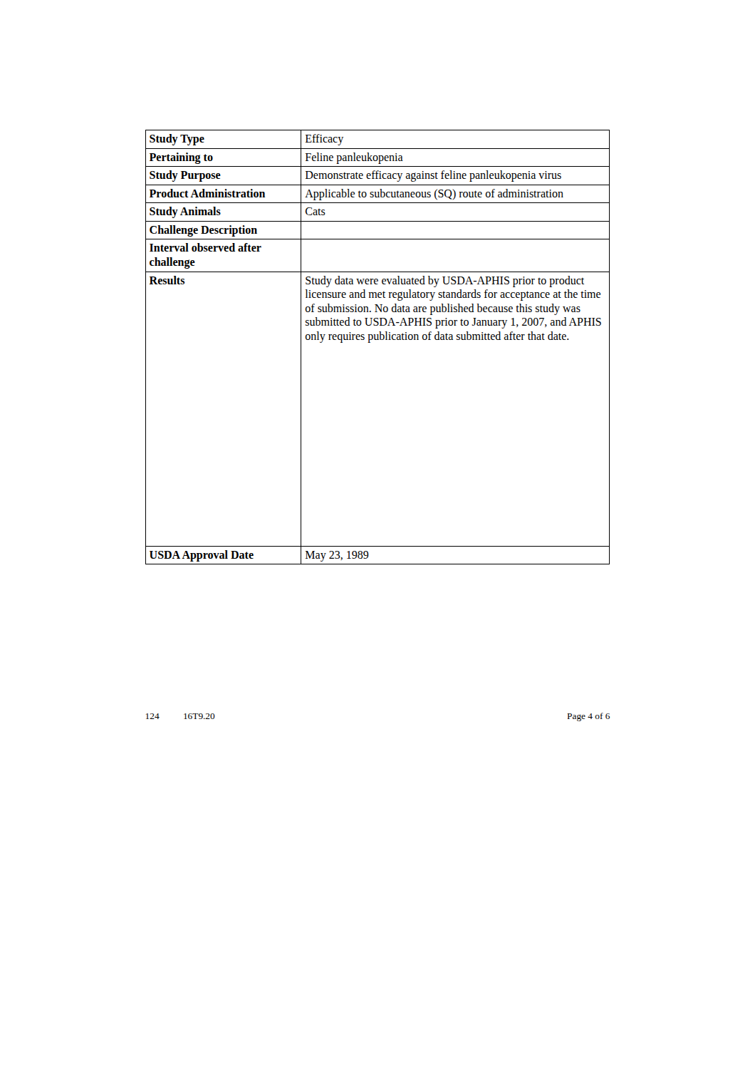| Study Type | Efficacy |
| Pertaining to | Feline panleukopenia |
| Study Purpose | Demonstrate efficacy against feline panleukopenia virus |
| Product Administration | Applicable to subcutaneous (SQ) route of administration |
| Study Animals | Cats |
| Challenge Description | |
| Interval observed after challenge | |
| Results | Study data were evaluated by USDA-APHIS prior to product licensure and met regulatory standards for acceptance at the time of submission. No data are published because this study was submitted to USDA-APHIS prior to January 1, 2007, and APHIS only requires publication of data submitted after that date. |
| USDA Approval Date | May 23, 1989 |
124 16T9.20
Page 4 of 6